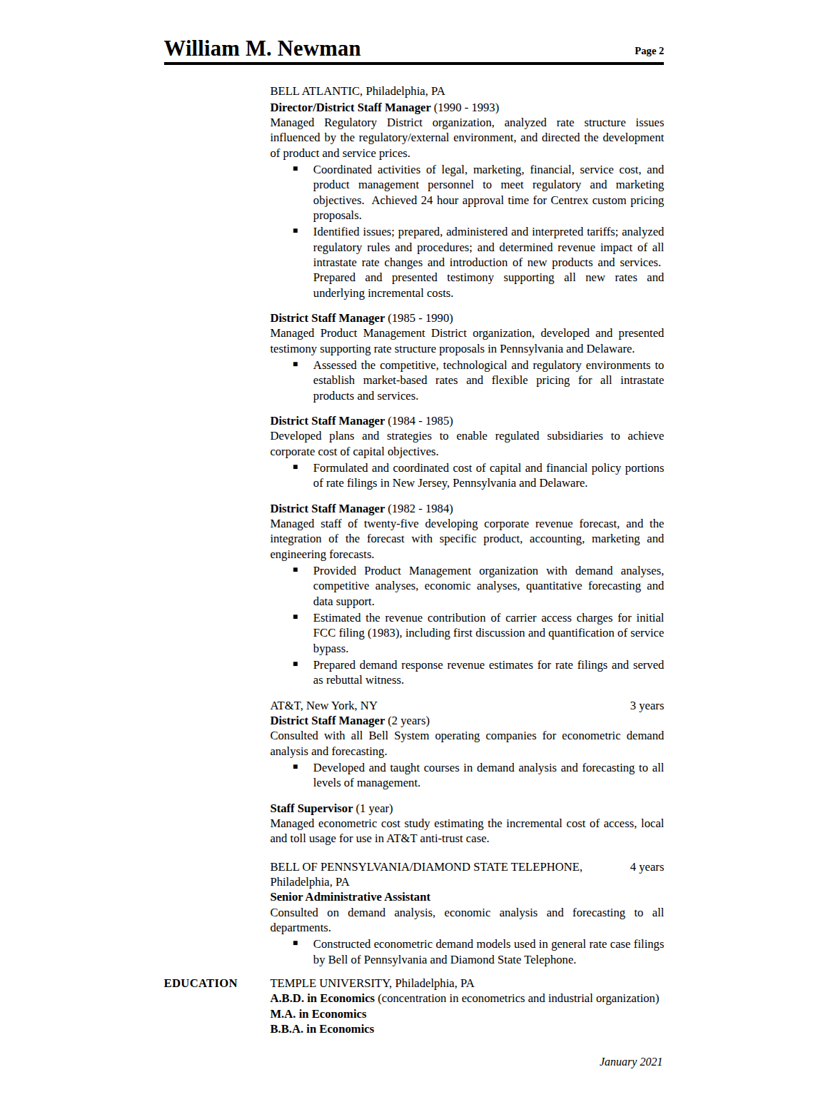William M. Newman
Page 2
BELL ATLANTIC, Philadelphia, PA
Director/District Staff Manager (1990 - 1993)
Managed Regulatory District organization, analyzed rate structure issues influenced by the regulatory/external environment, and directed the development of product and service prices.
Coordinated activities of legal, marketing, financial, service cost, and product management personnel to meet regulatory and marketing objectives. Achieved 24 hour approval time for Centrex custom pricing proposals.
Identified issues; prepared, administered and interpreted tariffs; analyzed regulatory rules and procedures; and determined revenue impact of all intrastate rate changes and introduction of new products and services. Prepared and presented testimony supporting all new rates and underlying incremental costs.
District Staff Manager (1985 - 1990)
Managed Product Management District organization, developed and presented testimony supporting rate structure proposals in Pennsylvania and Delaware.
Assessed the competitive, technological and regulatory environments to establish market-based rates and flexible pricing for all intrastate products and services.
District Staff Manager (1984 - 1985)
Developed plans and strategies to enable regulated subsidiaries to achieve corporate cost of capital objectives.
Formulated and coordinated cost of capital and financial policy portions of rate filings in New Jersey, Pennsylvania and Delaware.
District Staff Manager (1982 - 1984)
Managed staff of twenty-five developing corporate revenue forecast, and the integration of the forecast with specific product, accounting, marketing and engineering forecasts.
Provided Product Management organization with demand analyses, competitive analyses, economic analyses, quantitative forecasting and data support.
Estimated the revenue contribution of carrier access charges for initial FCC filing (1983), including first discussion and quantification of service bypass.
Prepared demand response revenue estimates for rate filings and served as rebuttal witness.
AT&T, New York, NY 3 years
District Staff Manager (2 years)
Consulted with all Bell System operating companies for econometric demand analysis and forecasting.
Developed and taught courses in demand analysis and forecasting to all levels of management.
Staff Supervisor (1 year)
Managed econometric cost study estimating the incremental cost of access, local and toll usage for use in AT&T anti-trust case.
BELL OF PENNSYLVANIA/DIAMOND STATE TELEPHONE, Philadelphia, PA 4 years
Senior Administrative Assistant
Consulted on demand analysis, economic analysis and forecasting to all departments.
Constructed econometric demand models used in general rate case filings by Bell of Pennsylvania and Diamond State Telephone.
EDUCATION
TEMPLE UNIVERSITY, Philadelphia, PA
A.B.D. in Economics (concentration in econometrics and industrial organization)
M.A. in Economics
B.B.A. in Economics
January 2021